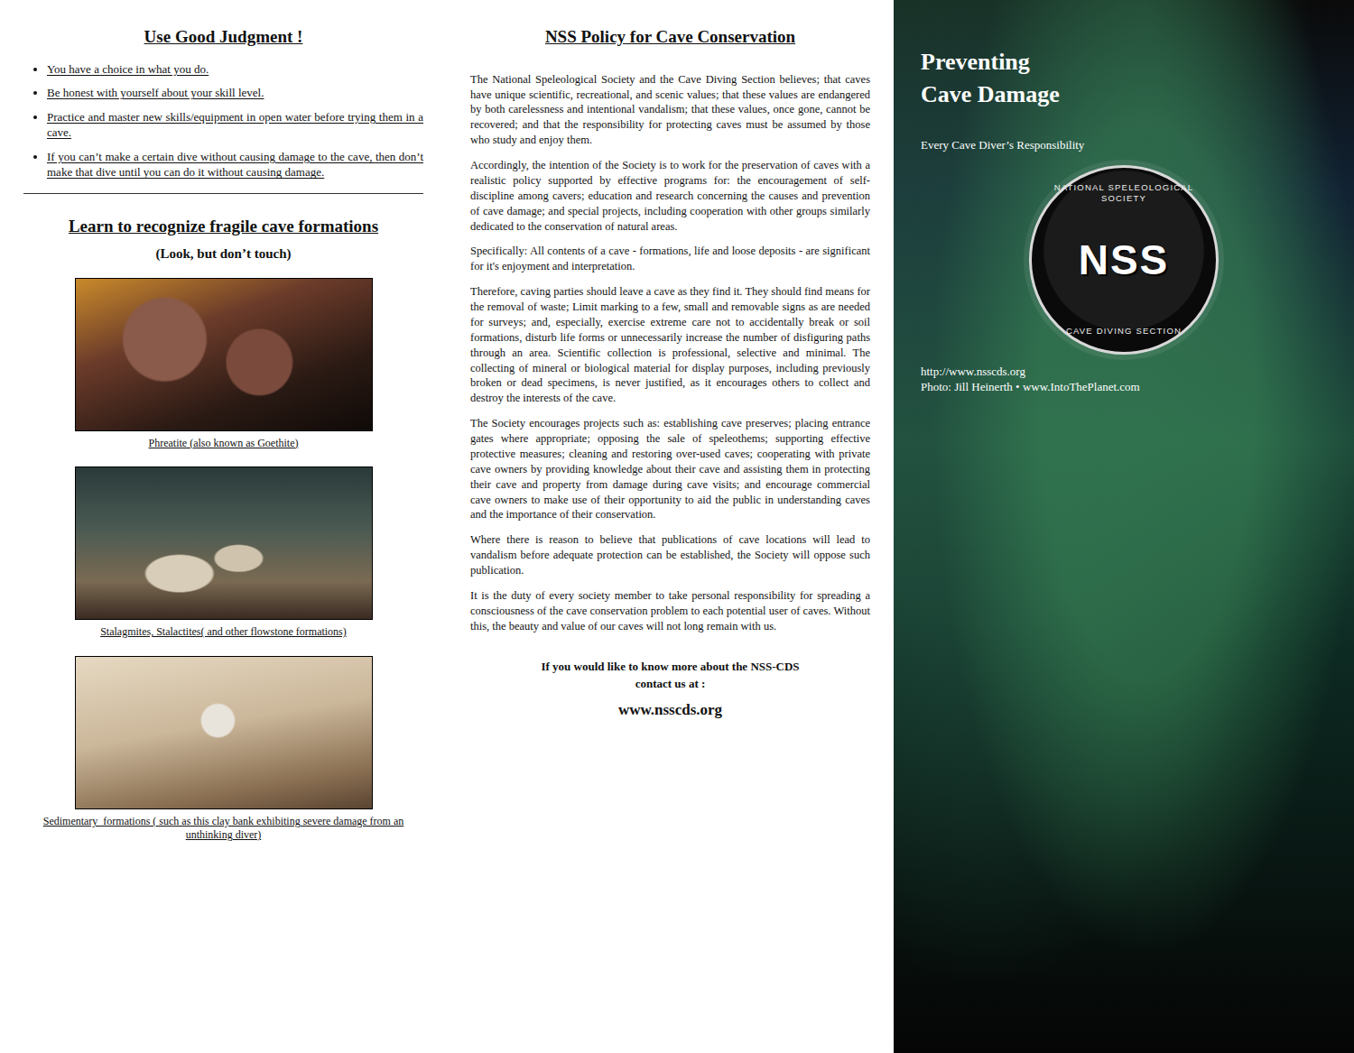Use Good Judgment !
You have a choice in what you do.
Be honest with yourself about your skill level.
Practice and master new skills/equipment in open water before trying them in a cave.
If you can’t make a certain dive without causing damage to the cave, then don’t make that dive until you can do it without causing damage.
Learn to recognize fragile cave formations
(Look, but don’t touch)
Phreatite (also known as Goethite)
Stalagmites, Stalactites( and other flowstone formations)
Sedimentary formations ( such as this clay bank exhibiting severe damage from an unthinking diver)
NSS Policy for Cave Conservation
The National Speleological Society and the Cave Diving Section believes; that caves have unique scientific, recreational, and scenic values; that these values are endangered by both carelessness and intentional vandalism; that these values, once gone, cannot be recovered; and that the responsibility for protecting caves must be assumed by those who study and enjoy them.
Accordingly, the intention of the Society is to work for the preservation of caves with a realistic policy supported by effective programs for: the encouragement of self-discipline among cavers; education and research concerning the causes and prevention of cave damage; and special projects, including cooperation with other groups similarly dedicated to the conservation of natural areas.
Specifically: All contents of a cave - formations, life and loose deposits - are significant for it's enjoyment and interpretation.
Therefore, caving parties should leave a cave as they find it. They should find means for the removal of waste; Limit marking to a few, small and removable signs as are needed for surveys; and, especially, exercise extreme care not to accidentally break or soil formations, disturb life forms or unnecessarily increase the number of disfiguring paths through an area. Scientific collection is professional, selective and minimal. The collecting of mineral or biological material for display purposes, including previously broken or dead specimens, is never justified, as it encourages others to collect and destroy the interests of the cave.
The Society encourages projects such as: establishing cave preserves; placing entrance gates where appropriate; opposing the sale of speleothems; supporting effective protective measures; cleaning and restoring over-used caves; cooperating with private cave owners by providing knowledge about their cave and assisting them in protecting their cave and property from damage during cave visits; and encourage commercial cave owners to make use of their opportunity to aid the public in understanding caves and the importance of their conservation.
Where there is reason to believe that publications of cave locations will lead to vandalism before adequate protection can be established, the Society will oppose such publication.
It is the duty of every society member to take personal responsibility for spreading a consciousness of the cave conservation problem to each potential user of caves. Without this, the beauty and value of our caves will not long remain with us.
If you would like to know more about the NSS-CDS
contact us at :
www.nsscds.org
Preventing
Cave Damage
Every Cave Diver’s Responsibility
NATIONAL SPELEOLOGICAL SOCIETY
NSS
CAVE DIVING SECTION
http://www.nsscds.org
Photo: Jill Heinerth • www.IntoThePlanet.com